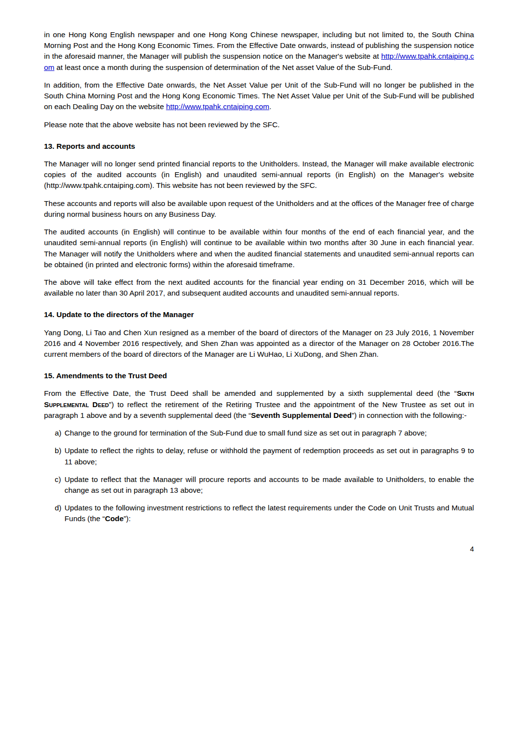in one Hong Kong English newspaper and one Hong Kong Chinese newspaper, including but not limited to, the South China Morning Post and the Hong Kong Economic Times. From the Effective Date onwards, instead of publishing the suspension notice in the aforesaid manner, the Manager will publish the suspension notice on the Manager's website at http://www.tpahk.cntaiping.com at least once a month during the suspension of determination of the Net asset Value of the Sub-Fund.
In addition, from the Effective Date onwards, the Net Asset Value per Unit of the Sub-Fund will no longer be published in the South China Morning Post and the Hong Kong Economic Times. The Net Asset Value per Unit of the Sub-Fund will be published on each Dealing Day on the website http://www.tpahk.cntaiping.com.
Please note that the above website has not been reviewed by the SFC.
13. Reports and accounts
The Manager will no longer send printed financial reports to the Unitholders. Instead, the Manager will make available electronic copies of the audited accounts (in English) and unaudited semi-annual reports (in English) on the Manager's website (http://www.tpahk.cntaiping.com). This website has not been reviewed by the SFC.
These accounts and reports will also be available upon request of the Unitholders and at the offices of the Manager free of charge during normal business hours on any Business Day.
The audited accounts (in English) will continue to be available within four months of the end of each financial year, and the unaudited semi-annual reports (in English) will continue to be available within two months after 30 June in each financial year. The Manager will notify the Unitholders where and when the audited financial statements and unaudited semi-annual reports can be obtained (in printed and electronic forms) within the aforesaid timeframe.
The above will take effect from the next audited accounts for the financial year ending on 31 December 2016, which will be available no later than 30 April 2017, and subsequent audited accounts and unaudited semi-annual reports.
14. Update to the directors of the Manager
Yang Dong, Li Tao and Chen Xun resigned as a member of the board of directors of the Manager on 23 July 2016, 1 November 2016 and 4 November 2016 respectively, and Shen Zhan was appointed as a director of the Manager on 28 October 2016.The current members of the board of directors of the Manager are Li WuHao, Li XuDong, and Shen Zhan.
15. Amendments to the Trust Deed
From the Effective Date, the Trust Deed shall be amended and supplemented by a sixth supplemental deed (the “Sixth Supplemental Deed”) to reflect the retirement of the Retiring Trustee and the appointment of the New Trustee as set out in paragraph 1 above and by a seventh supplemental deed (the “Seventh Supplemental Deed”) in connection with the following:-
a) Change to the ground for termination of the Sub-Fund due to small fund size as set out in paragraph 7 above;
b) Update to reflect the rights to delay, refuse or withhold the payment of redemption proceeds as set out in paragraphs 9 to 11 above;
c) Update to reflect that the Manager will procure reports and accounts to be made available to Unitholders, to enable the change as set out in paragraph 13 above;
d) Updates to the following investment restrictions to reflect the latest requirements under the Code on Unit Trusts and Mutual Funds (the “Code”):
4